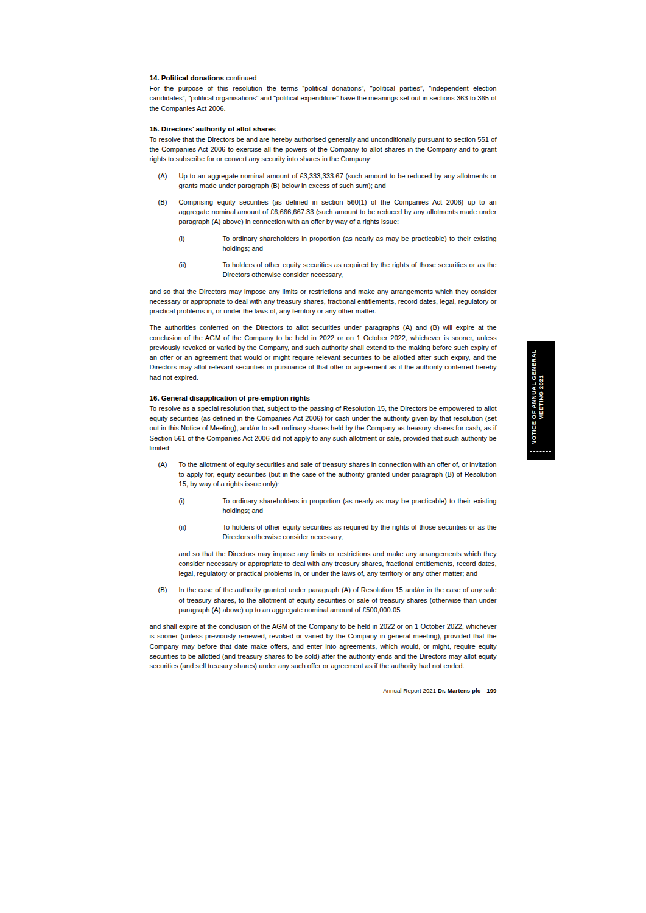14. Political donations continued
For the purpose of this resolution the terms “political donations”, “political parties”, “independent election candidates”, “political organisations” and “political expenditure” have the meanings set out in sections 363 to 365 of the Companies Act 2006.
15. Directors’ authority of allot shares
To resolve that the Directors be and are hereby authorised generally and unconditionally pursuant to section 551 of the Companies Act 2006 to exercise all the powers of the Company to allot shares in the Company and to grant rights to subscribe for or convert any security into shares in the Company:
(A) Up to an aggregate nominal amount of £3,333,333.67 (such amount to be reduced by any allotments or grants made under paragraph (B) below in excess of such sum); and
(B) Comprising equity securities (as defined in section 560(1) of the Companies Act 2006) up to an aggregate nominal amount of £6,666,667.33 (such amount to be reduced by any allotments made under paragraph (A) above) in connection with an offer by way of a rights issue:
(i) To ordinary shareholders in proportion (as nearly as may be practicable) to their existing holdings; and
(ii) To holders of other equity securities as required by the rights of those securities or as the Directors otherwise consider necessary,
and so that the Directors may impose any limits or restrictions and make any arrangements which they consider necessary or appropriate to deal with any treasury shares, fractional entitlements, record dates, legal, regulatory or practical problems in, or under the laws of, any territory or any other matter.
The authorities conferred on the Directors to allot securities under paragraphs (A) and (B) will expire at the conclusion of the AGM of the Company to be held in 2022 or on 1 October 2022, whichever is sooner, unless previously revoked or varied by the Company, and such authority shall extend to the making before such expiry of an offer or an agreement that would or might require relevant securities to be allotted after such expiry, and the Directors may allot relevant securities in pursuance of that offer or agreement as if the authority conferred hereby had not expired.
16. General disapplication of pre-emption rights
To resolve as a special resolution that, subject to the passing of Resolution 15, the Directors be empowered to allot equity securities (as defined in the Companies Act 2006) for cash under the authority given by that resolution (set out in this Notice of Meeting), and/or to sell ordinary shares held by the Company as treasury shares for cash, as if Section 561 of the Companies Act 2006 did not apply to any such allotment or sale, provided that such authority be limited:
(A) To the allotment of equity securities and sale of treasury shares in connection with an offer of, or invitation to apply for, equity securities (but in the case of the authority granted under paragraph (B) of Resolution 15, by way of a rights issue only):
(i) To ordinary shareholders in proportion (as nearly as may be practicable) to their existing holdings; and
(ii) To holders of other equity securities as required by the rights of those securities or as the Directors otherwise consider necessary,
and so that the Directors may impose any limits or restrictions and make any arrangements which they consider necessary or appropriate to deal with any treasury shares, fractional entitlements, record dates, legal, regulatory or practical problems in, or under the laws of, any territory or any other matter; and
(B) In the case of the authority granted under paragraph (A) of Resolution 15 and/or in the case of any sale of treasury shares, to the allotment of equity securities or sale of treasury shares (otherwise than under paragraph (A) above) up to an aggregate nominal amount of £500,000.05
and shall expire at the conclusion of the AGM of the Company to be held in 2022 or on 1 October 2022, whichever is sooner (unless previously renewed, revoked or varied by the Company in general meeting), provided that the Company may before that date make offers, and enter into agreements, which would, or might, require equity securities to be allotted (and treasury shares to be sold) after the authority ends and the Directors may allot equity securities (and sell treasury shares) under any such offer or agreement as if the authority had not ended.
Notice of Annual General
Meeting 2021
Annual Report 2021 Dr. Martens plc 199